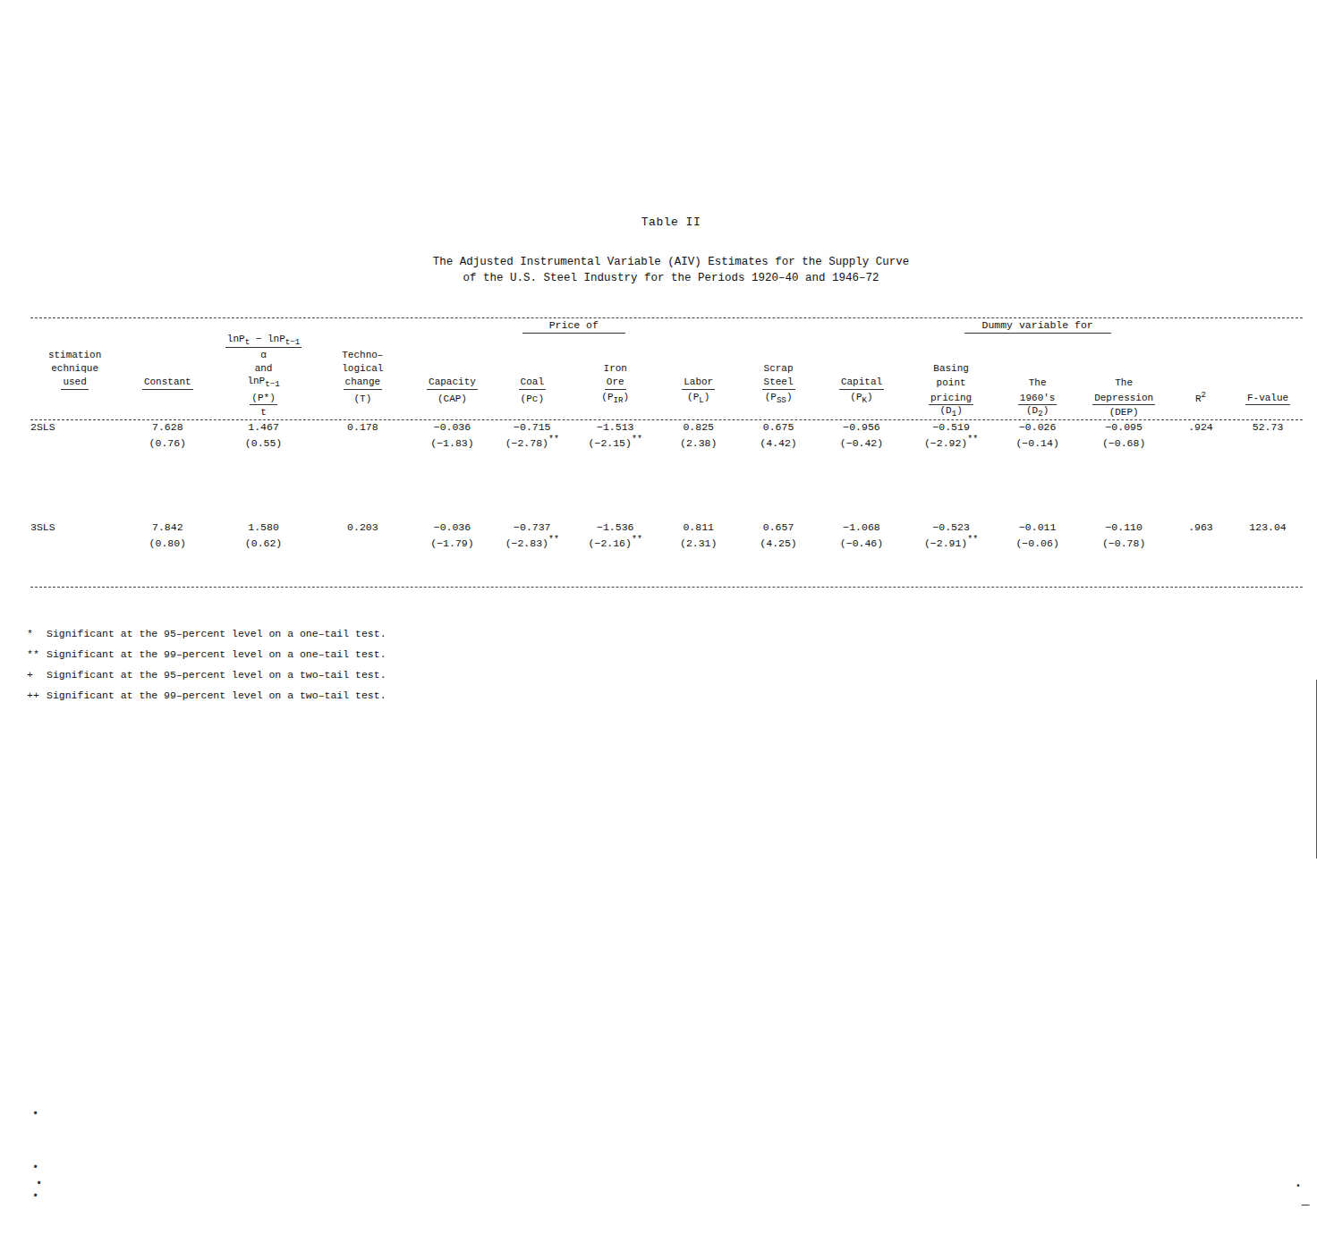Table II
The Adjusted Instrumental Variable (AIV) Estimates for the Supply Curve
of the U.S. Steel Industry for the Periods 1920–40 and 1946–72
| | Price of | | Dummy variable for | |
| | | lnP t − lnP t−1 | |
| stimation | | α | Techno– | |
| echnique | | and | logical | | | Iron | | Scrap | | Basing | | | | |
| used | Constant | lnP t−1 | change | Capacity | Coal | Ore | Labor | Steel | Capital | point | The | The | | |
| | | (P*) | (T) | (CAP) | (Pc) | (P IR ) | (P L ) | (P SS ) | (P K ) | pricing | 1960's | Depression | R 2 | F-value |
| | | t | | | | | | | | (D 1 ) | (D 2 ) | (DEP) | | |
| 2SLS | 7.628 | 1.467 | 0.178 | −0.036 | −0.715 | −1.513 | 0.825 | 0.675 | −0.956 | −0.519 | −0.026 | −0.095 | .924 | 52.73 |
| | (0.76) | (0.55) | | (−1.83) | (−2.78) ** | (−2.15) ** | (2.38) | (4.42) | (−0.42) | (−2.92) ** | (−0.14) | (−0.68) | | |
| 3SLS | 7.842 | 1.580 | 0.203 | −0.036 | −0.737 | −1.536 | 0.811 | 0.657 | −1.068 | −0.523 | −0.011 | −0.110 | .963 | 123.04 |
| | (0.80) | (0.62) | | (−1.79) | (−2.83) ** | (−2.16) ** | (2.31) | (4.25) | (−0.46) | (−2.91) ** | (−0.06) | (−0.78) | | |
*Significant at the 95–percent level on a one–tail test.
**Significant at the 99–percent level on a one–tail test.
+Significant at the 95–percent level on a two–tail test.
++Significant at the 99–percent level on a two–tail test.
•
•
•
•
—
•